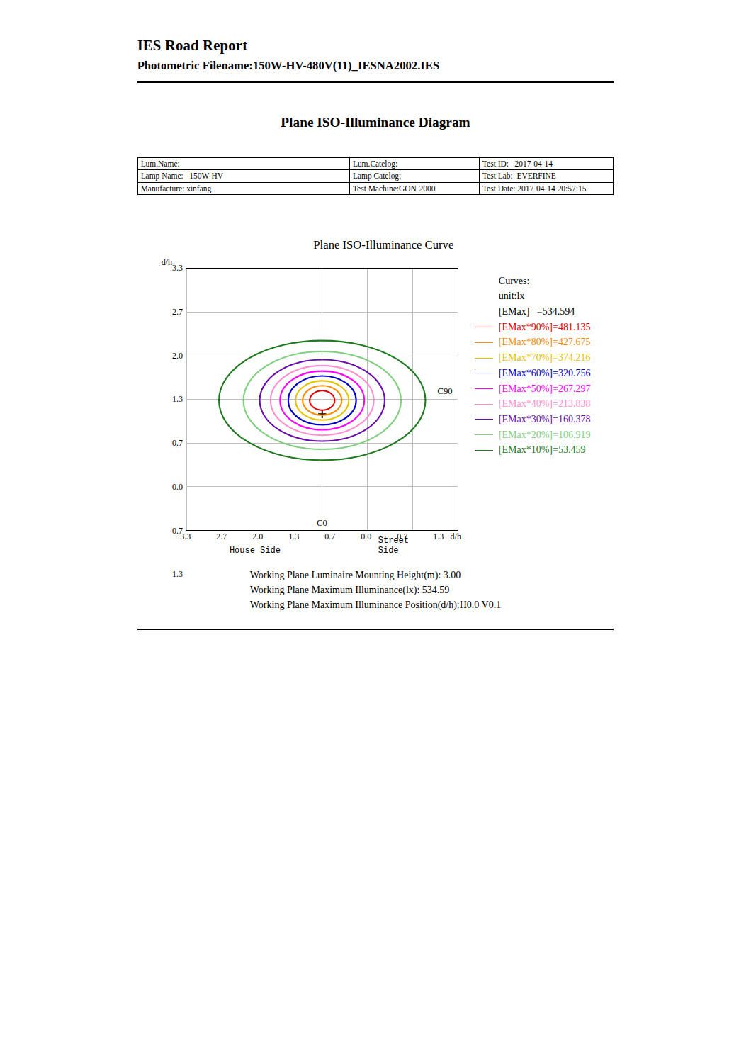IES Road Report
Photometric Filename:150W-HV-480V(11)_IESNA2002.IES
Plane ISO-Illuminance Diagram
| Lum.Name: | Lum.Catelog: | Test ID: 2017-04-14 |
| Lamp Name: 150W-HV | Lamp Catelog: | Test Lab: EVERFINE |
| Manufacture: xinfang | Test Machine:GON-2000 | Test Date: 2017-04-14 20:57:15 |
Plane ISO-Illuminance Curve
d/h
3.3
2.7
2.0
1.3
0.7
0.0
0.7
1.3
C90
C0
3.3
2.7
2.0
1.3
0.7
0.0
0.7
1.3
d/h
House Side
Street Side
Curves:
unit:lx
[EMax] =534.594
[EMax*90%]=481.135
[EMax*80%]=427.675
[EMax*70%]=374.216
[EMax*60%]=320.756
[EMax*50%]=267.297
[EMax*40%]=213.838
[EMax*30%]=160.378
[EMax*20%]=106.919
[EMax*10%]=53.459
Working Plane Luminaire Mounting Height(m): 3.00
Working Plane Maximum Illuminance(lx): 534.59
Working Plane Maximum Illuminance Position(d/h):H0.0 V0.1